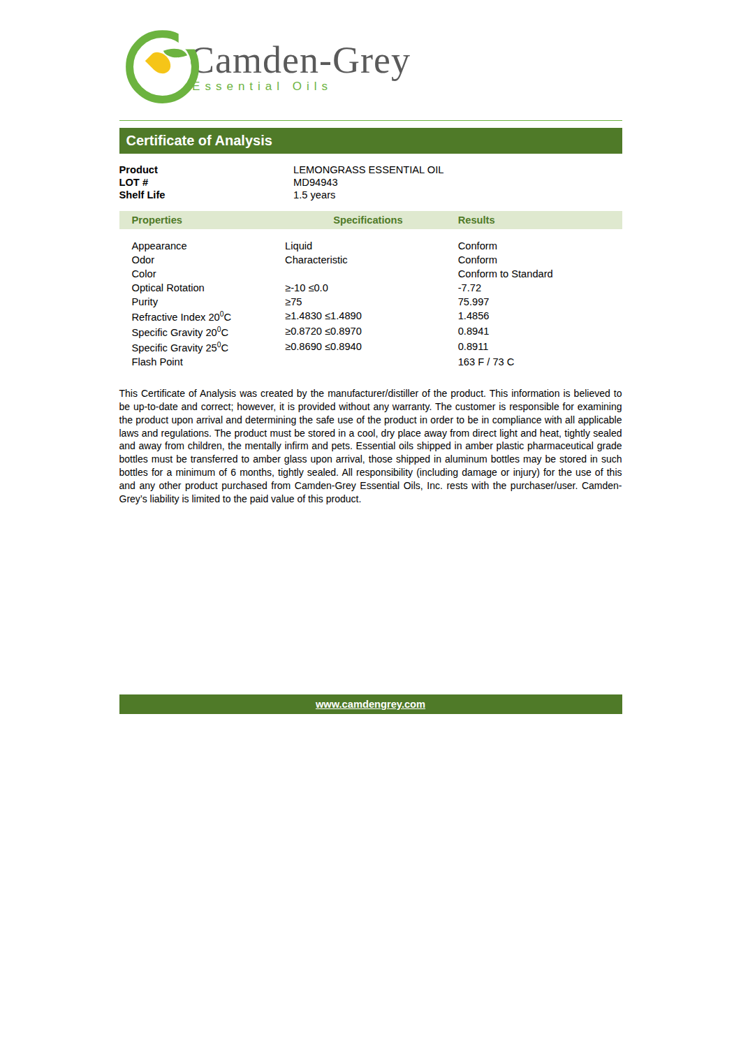Camden-Grey
Essential Oils
Certificate of Analysis
| Product | LEMONGRASS ESSENTIAL OIL |
| LOT # | MD94943 |
| Shelf Life | 1.5 years |
| Properties | Specifications | Results |
| --- | --- | --- |
| Appearance | Liquid | Conform |
| Odor | Characteristic | Conform |
| Color | | Conform to Standard |
| Optical Rotation | ≥-10 ≤0.0 | -7.72 |
| Purity | ≥75 | 75.997 |
| Refractive Index 20 0 C | ≥1.4830 ≤1.4890 | 1.4856 |
| Specific Gravity 20 0 C | ≥0.8720 ≤0.8970 | 0.8941 |
| Specific Gravity 25 0 C | ≥0.8690 ≤0.8940 | 0.8911 |
| Flash Point | | 163 F / 73 C |
This Certificate of Analysis was created by the manufacturer/distiller of the product. This information is believed to be up-to-date and correct; however, it is provided without any warranty. The customer is responsible for examining the product upon arrival and determining the safe use of the product in order to be in compliance with all applicable laws and regulations. The product must be stored in a cool, dry place away from direct light and heat, tightly sealed and away from children, the mentally infirm and pets. Essential oils shipped in amber plastic pharmaceutical grade bottles must be transferred to amber glass upon arrival, those shipped in aluminum bottles may be stored in such bottles for a minimum of 6 months, tightly sealed. All responsibility (including damage or injury) for the use of this and any other product purchased from Camden-Grey Essential Oils, Inc. rests with the purchaser/user. Camden-Grey’s liability is limited to the paid value of this product.
www.camdengrey.com